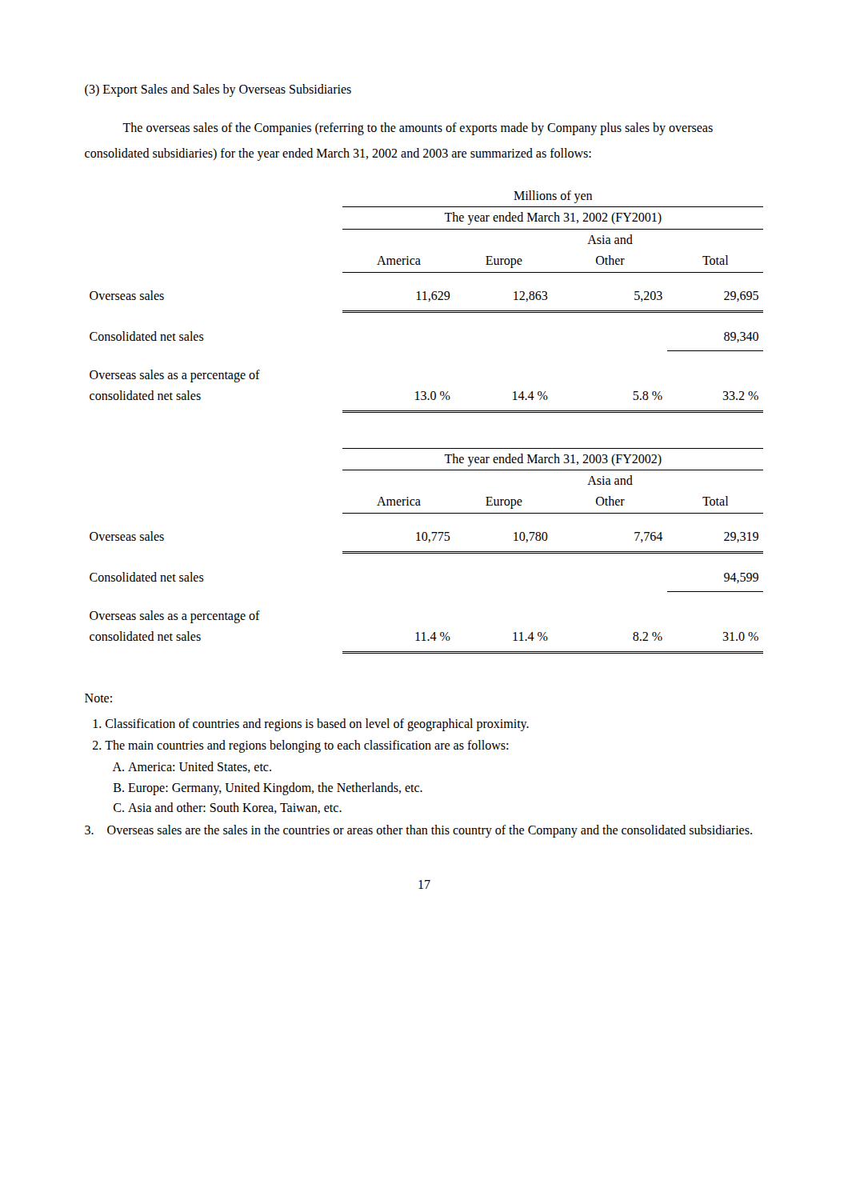(3) Export Sales and Sales by Overseas Subsidiaries
The overseas sales of the Companies (referring to the amounts of exports made by Company plus sales by overseas consolidated subsidiaries) for the year ended March 31, 2002 and 2003 are summarized as follows:
| | Millions of yen |
| | The year ended March 31, 2002 (FY2001) |
| | | | Asia and | |
| | America | Europe | Other | Total |
| Overseas sales | 11,629 | 12,863 | 5,203 | 29,695 |
| Consolidated net sales | | | | 89,340 |
| Overseas sales as a percentage of | | | | |
| consolidated net sales | 13.0 % | 14.4 % | 5.8 % | 33.2 % |
| | The year ended March 31, 2003 (FY2002) |
| | | | Asia and | |
| | America | Europe | Other | Total |
| Overseas sales | 10,775 | 10,780 | 7,764 | 29,319 |
| Consolidated net sales | | | | 94,599 |
| Overseas sales as a percentage of | | | | |
| consolidated net sales | 11.4 % | 11.4 % | 8.2 % | 31.0 % |
Note:
Classification of countries and regions is based on level of geographical proximity.
The main countries and regions belonging to each classification are as follows:
America: United States, etc.
Europe: Germany, United Kingdom, the Netherlands, etc.
Asia and other: South Korea, Taiwan, etc.
3. Overseas sales are the sales in the countries or areas other than this country of the Company and the consolidated subsidiaries.
17